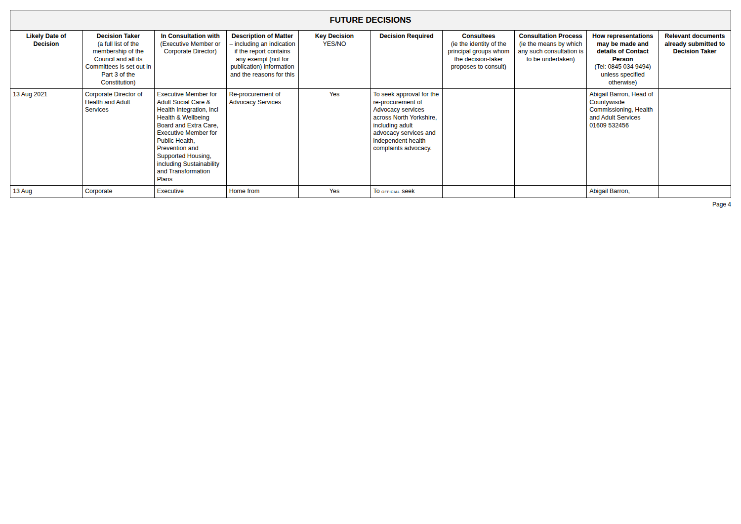FUTURE DECISIONS
| Likely Date of Decision | Decision Taker (a full list of the membership of the Council and all its Committees is set out in Part 3 of the Constitution) | In Consultation with (Executive Member or Corporate Director) | Description of Matter – including an indication if the report contains any exempt (not for publication) information and the reasons for this | Key Decision YES/NO | Decision Required | Consultees (ie the identity of the principal groups whom the decision-taker proposes to consult) | Consultation Process (ie the means by which any such consultation is to be undertaken) | How representations may be made and details of Contact Person (Tel: 0845 034 9494) unless specified otherwise) | Relevant documents already submitted to Decision Taker |
| --- | --- | --- | --- | --- | --- | --- | --- | --- | --- |
| 13 Aug 2021 | Corporate Director of Health and Adult Services | Executive Member for Adult Social Care & Health Integration, incl Health & Wellbeing Board and Extra Care, Executive Member for Public Health, Prevention and Supported Housing, including Sustainability and Transformation Plans | Re-procurement of Advocacy Services | Yes | To seek approval for the re-procurement of Advocacy services across North Yorkshire, including adult advocacy services and independent health complaints advocacy. | | | Abigail Barron, Head of Countywisde Commissioning, Health and Adult Services 01609 532456 | |
| 13 Aug | Corporate | Executive | Home from | Yes | To OFFICIAL seek | | | Abigail Barron, | |
Page 4